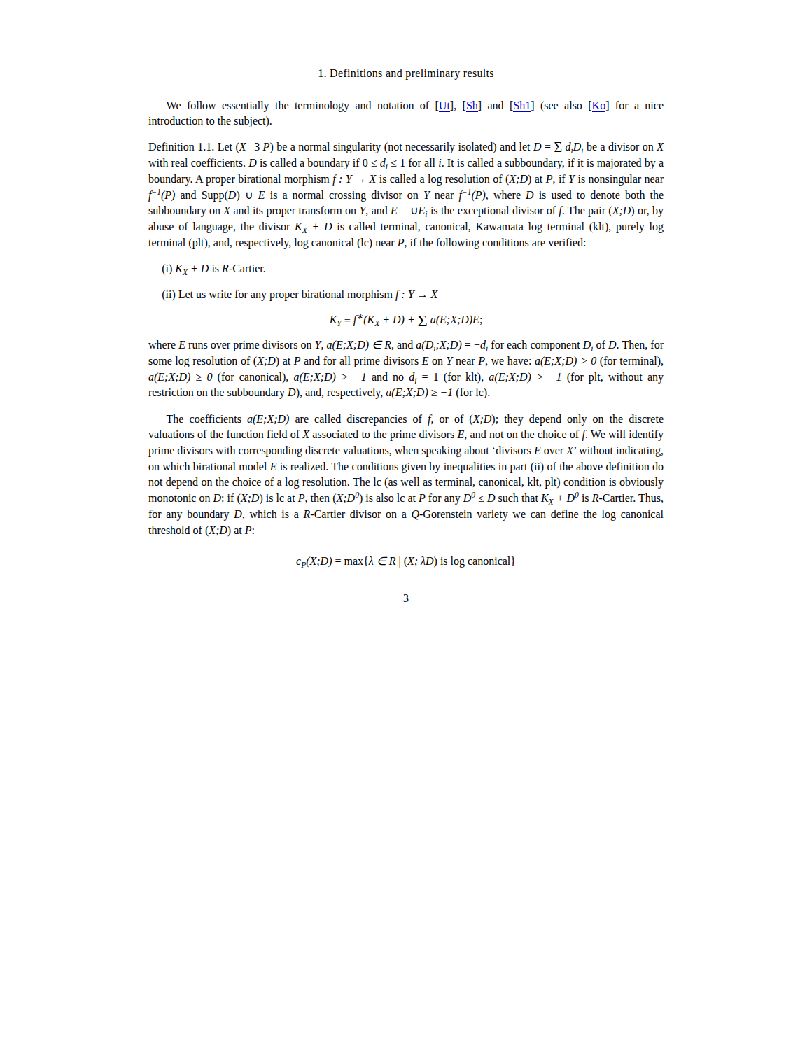1. Definitions and preliminary results
We follow essentially the terminology and notation of [Ut], [Sh] and [Sh1] (see also [Ko] for a nice introduction to the subject).
Definition 1.1. Let (X 3 P) be a normal singularity (not necessarily isolated) and let D = Σ diDi be a divisor on X with real coefficients. D is called a boundary if 0 ≤ di ≤ 1 for all i. It is called a subboundary, if it is majorated by a boundary. A proper birational morphism f : Y → X is called a log resolution of (X;D) at P, if Y is nonsingular near f−1(P) and Supp(D) ∪ E is a normal crossing divisor on Y near f−1(P), where D is used to denote both the subboundary on X and its proper transform on Y, and E = ∪Ei is the exceptional divisor of f. The pair (X;D) or, by abuse of language, the divisor KX + D is called terminal, canonical, Kawamata log terminal (klt), purely log terminal (plt), and, respectively, log canonical (lc) near P, if the following conditions are verified:
(i) KX + D is R-Cartier.
(ii) Let us write for any proper birational morphism f : Y → X
KY ≡ f∗(KX + D) + Σ a(E;X;D)E;
where E runs over prime divisors on Y, a(E;X;D) ∈ R, and a(Di;X;D) = −di for each component Di of D. Then, for some log resolution of (X;D) at P and for all prime divisors E on Y near P, we have: a(E;X;D) > 0 (for terminal), a(E;X;D) ≥ 0 (for canonical), a(E;X;D) > −1 and no di = 1 (for klt), a(E;X;D) > −1 (for plt, without any restriction on the subboundary D), and, respectively, a(E;X;D) ≥ −1 (for lc).
The coefficients a(E;X;D) are called discrepancies of f, or of (X;D); they depend only on the discrete valuations of the function field of X associated to the prime divisors E, and not on the choice of f. We will identify prime divisors with corresponding discrete valuations, when speaking about ‘divisors E over X’ without indicating, on which birational model E is realized. The conditions given by inequalities in part (ii) of the above definition do not depend on the choice of a log resolution. The lc (as well as terminal, canonical, klt, plt) condition is obviously monotonic on D: if (X;D) is lc at P, then (X;D0) is also lc at P for any D0 ≤ D such that KX + D0 is R-Cartier. Thus, for any boundary D, which is a R-Cartier divisor on a Q-Gorenstein variety we can define the log canonical threshold of (X;D) at P:
cP(X;D) = max{λ ∈ R | (X; λD) is log canonical}
3